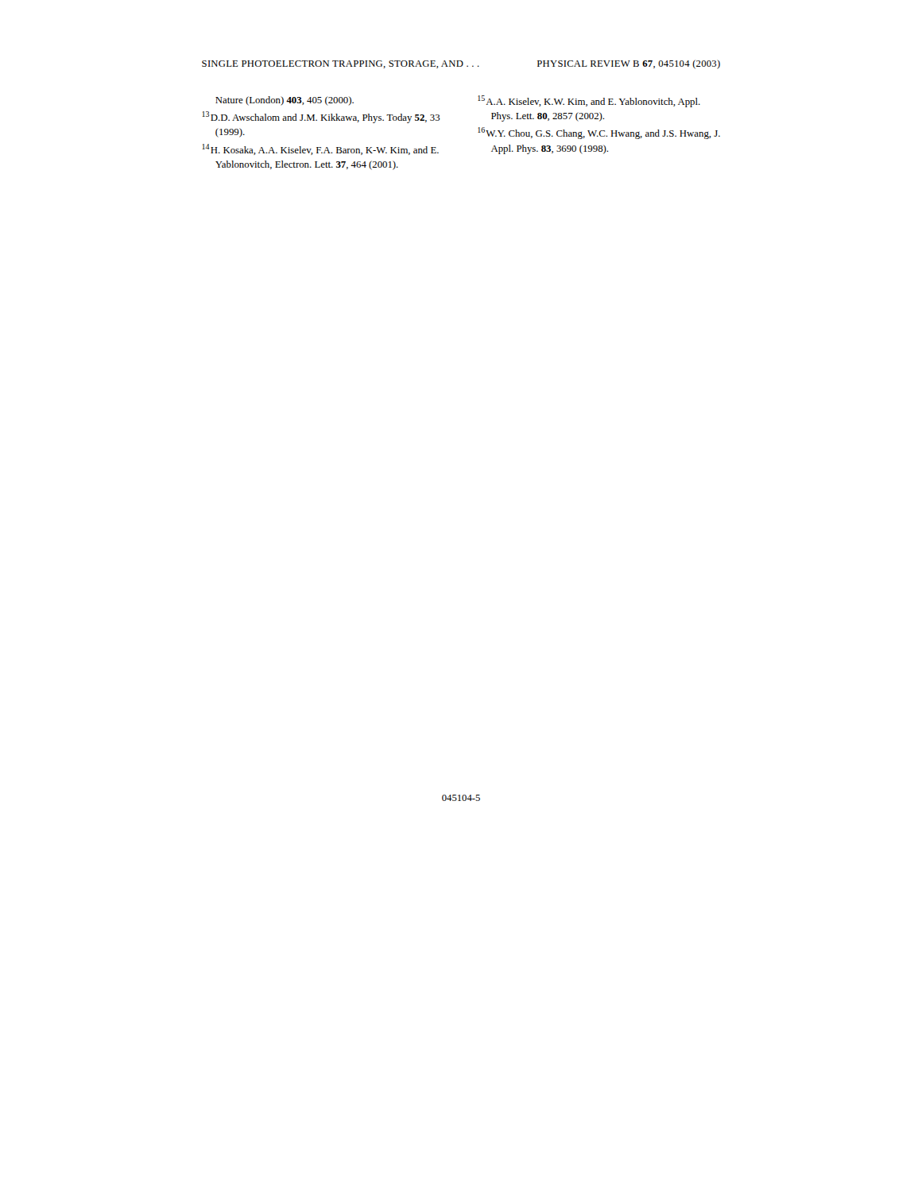Single photoelectron trapping, storage, and . . .
Physical Review B 67, 045104 (2003)
Nature (London) 403, 405 (2000).
13 D.D. Awschalom and J.M. Kikkawa, Phys. Today 52, 33 (1999).
14 H. Kosaka, A.A. Kiselev, F.A. Baron, K-W. Kim, and E. Yablonovitch, Electron. Lett. 37, 464 (2001).
15 A.A. Kiselev, K.W. Kim, and E. Yablonovitch, Appl. Phys. Lett. 80, 2857 (2002).
16 W.Y. Chou, G.S. Chang, W.C. Hwang, and J.S. Hwang, J. Appl. Phys. 83, 3690 (1998).
045104-5